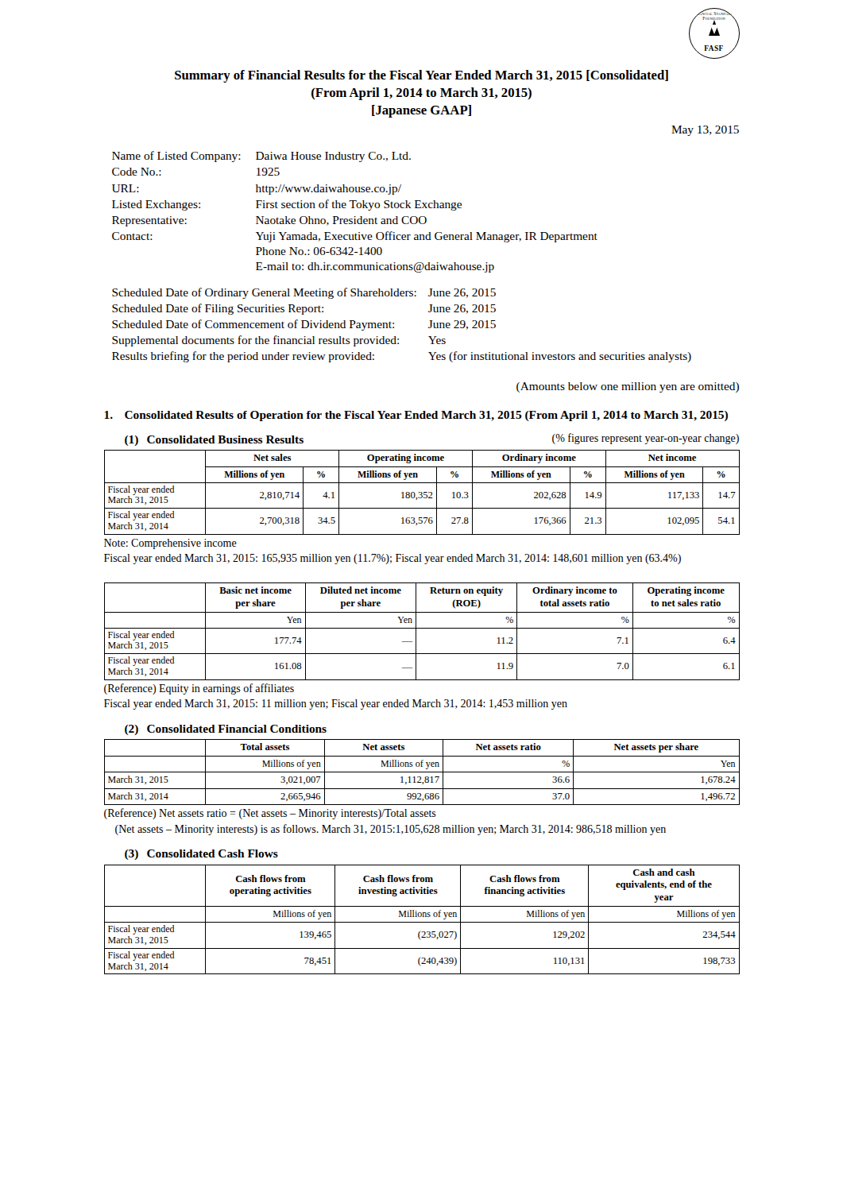Financial Standards Foundation
FASF
Summary of Financial Results for the Fiscal Year Ended March 31, 2015 [Consolidated] (From April 1, 2014 to March 31, 2015) [Japanese GAAP]
May 13, 2015
| Name of Listed Company: | Daiwa House Industry Co., Ltd. |
| Code No.: | 1925 |
| URL: | http://www.daiwahouse.co.jp/ |
| Listed Exchanges: | First section of the Tokyo Stock Exchange |
| Representative: | Naotake Ohno, President and COO |
| Contact: | Yuji Yamada, Executive Officer and General Manager, IR Department Phone No.: 06-6342-1400 E-mail to: dh.ir.communications@daiwahouse.jp |
| Scheduled Date of Ordinary General Meeting of Shareholders: | June 26, 2015 |
| Scheduled Date of Filing Securities Report: | June 26, 2015 |
| Scheduled Date of Commencement of Dividend Payment: | June 29, 2015 |
| Supplemental documents for the financial results provided: | Yes |
| Results briefing for the period under review provided: | Yes (for institutional investors and securities analysts) |
(Amounts below one million yen are omitted)
1. Consolidated Results of Operation for the Fiscal Year Ended March 31, 2015 (From April 1, 2014 to March 31, 2015)
(1) Consolidated Business Results (% figures represent year-on-year change)
| | Net sales | Operating income | Ordinary income | Net income |
| --- | --- | --- | --- | --- |
| Millions of yen | % | Millions of yen | % | Millions of yen | % | Millions of yen | % |
| Fiscal year ended March 31, 2015 | 2,810,714 | 4.1 | 180,352 | 10.3 | 202,628 | 14.9 | 117,133 | 14.7 |
| Fiscal year ended March 31, 2014 | 2,700,318 | 34.5 | 163,576 | 27.8 | 176,366 | 21.3 | 102,095 | 54.1 |
Note: Comprehensive income
Fiscal year ended March 31, 2015: 165,935 million yen (11.7%); Fiscal year ended March 31, 2014: 148,601 million yen (63.4%)
| | Basic net income per share | Diluted net income per share | Return on equity (ROE) | Ordinary income to total assets ratio | Operating income to net sales ratio |
| --- | --- | --- | --- | --- | --- |
| | Yen | Yen | % | % | % |
| Fiscal year ended March 31, 2015 | 177.74 | — | 11.2 | 7.1 | 6.4 |
| Fiscal year ended March 31, 2014 | 161.08 | — | 11.9 | 7.0 | 6.1 |
(Reference) Equity in earnings of affiliates
Fiscal year ended March 31, 2015: 11 million yen; Fiscal year ended March 31, 2014: 1,453 million yen
(2) Consolidated Financial Conditions
| | Total assets | Net assets | Net assets ratio | Net assets per share |
| --- | --- | --- | --- | --- |
| | Millions of yen | Millions of yen | % | Yen |
| March 31, 2015 | 3,021,007 | 1,112,817 | 36.6 | 1,678.24 |
| March 31, 2014 | 2,665,946 | 992,686 | 37.0 | 1,496.72 |
(Reference) Net assets ratio = (Net assets – Minority interests)/Total assets
(Net assets – Minority interests) is as follows. March 31, 2015:1,105,628 million yen; March 31, 2014: 986,518 million yen
(3) Consolidated Cash Flows
| | Cash flows from operating activities | Cash flows from investing activities | Cash flows from financing activities | Cash and cash equivalents, end of the year |
| --- | --- | --- | --- | --- |
| | Millions of yen | Millions of yen | Millions of yen | Millions of yen |
| Fiscal year ended March 31, 2015 | 139,465 | (235,027) | 129,202 | 234,544 |
| Fiscal year ended March 31, 2014 | 78,451 | (240,439) | 110,131 | 198,733 |